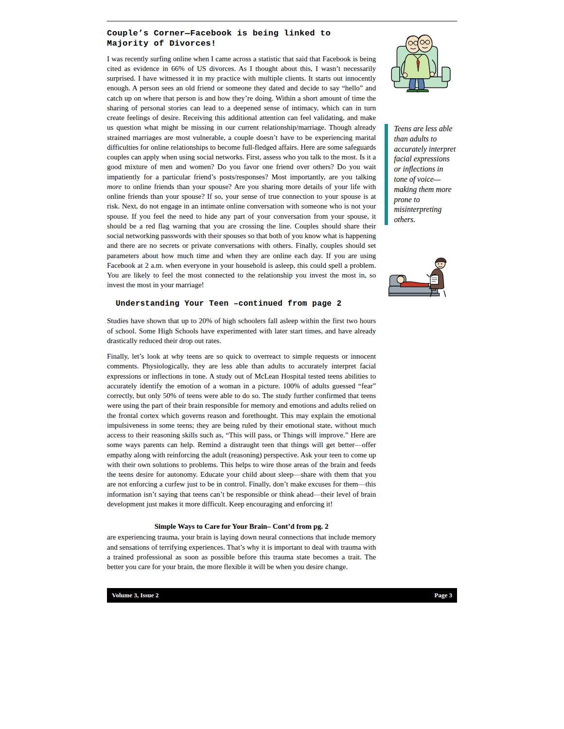Couple’s Corner—Facebook is being linked to Majority of Divorces!
I was recently surfing online when I came across a statistic that said that Facebook is being cited as evidence in 66% of US divorces. As I thought about this, I wasn’t necessarily surprised. I have witnessed it in my practice with multiple clients. It starts out innocently enough. A person sees an old friend or someone they dated and decide to say “hello” and catch up on where that person is and how they’re doing. Within a short amount of time the sharing of personal stories can lead to a deepened sense of intimacy, which can in turn create feelings of desire. Receiving this additional attention can feel validating, and make us question what might be missing in our current relationship/marriage. Though already strained marriages are most vulnerable, a couple doesn’t have to be experiencing marital difficulties for online relationships to become full-fledged affairs. Here are some safeguards couples can apply when using social networks. First, assess who you talk to the most. Is it a good mixture of men and women? Do you favor one friend over others? Do you wait impatiently for a particular friend’s posts/responses? Most importantly, are you talking more to online friends than your spouse? Are you sharing more details of your life with online friends than your spouse? If so, your sense of true connection to your spouse is at risk. Next, do not engage in an intimate online conversation with someone who is not your spouse. If you feel the need to hide any part of your conversation from your spouse, it should be a red flag warning that you are crossing the line. Couples should share their social networking passwords with their spouses so that both of you know what is happening and there are no secrets or private conversations with others. Finally, couples should set parameters about how much time and when they are online each day. If you are using Facebook at 2 a.m. when everyone in your household is asleep, this could spell a problem. You are likely to feel the most connected to the relationship you invest the most in, so invest the most in your marriage!
Understanding Your Teen –continued from page 2
Studies have shown that up to 20% of high schoolers fall asleep within the first two hours of school. Some High Schools have experimented with later start times, and have already drastically reduced their drop out rates.
Finally, let’s look at why teens are so quick to overreact to simple requests or innocent comments. Physiologically, they are less able than adults to accurately interpret facial expressions or inflections in tone. A study out of McLean Hospital tested teens abilities to accurately identify the emotion of a woman in a picture. 100% of adults guessed “fear” correctly, but only 50% of teens were able to do so. The study further confirmed that teens were using the part of their brain responsible for memory and emotions and adults relied on the frontal cortex which governs reason and forethought. This may explain the emotional impulsiveness in some teens; they are being ruled by their emotional state, without much access to their reasoning skills such as, “This will pass, or Things will improve.” Here are some ways parents can help. Remind a distraught teen that things will get better—offer empathy along with reinforcing the adult (reasoning) perspective. Ask your teen to come up with their own solutions to problems. This helps to wire those areas of the brain and feeds the teens desire for autonomy. Educate your child about sleep—share with them that you are not enforcing a curfew just to be in control. Finally, don’t make excuses for them—this information isn’t saying that teens can’t be responsible or think ahead—their level of brain development just makes it more difficult. Keep encouraging and enforcing it!
Simple Ways to Care for Your Brain– Cont’d from pg. 2
are experiencing trauma, your brain is laying down neural connections that include memory and sensations of terrifying experiences. That’s why it is important to deal with trauma with a trained professional as soon as possible before this trauma state becomes a trait. The better you care for your brain, the more flexible it will be when you desire change.
Teens are less able than adults to accurately interpret facial expressions or inflections in tone of voice—making them more prone to misinterpreting others.
Volume 3, Issue 2
Page 3